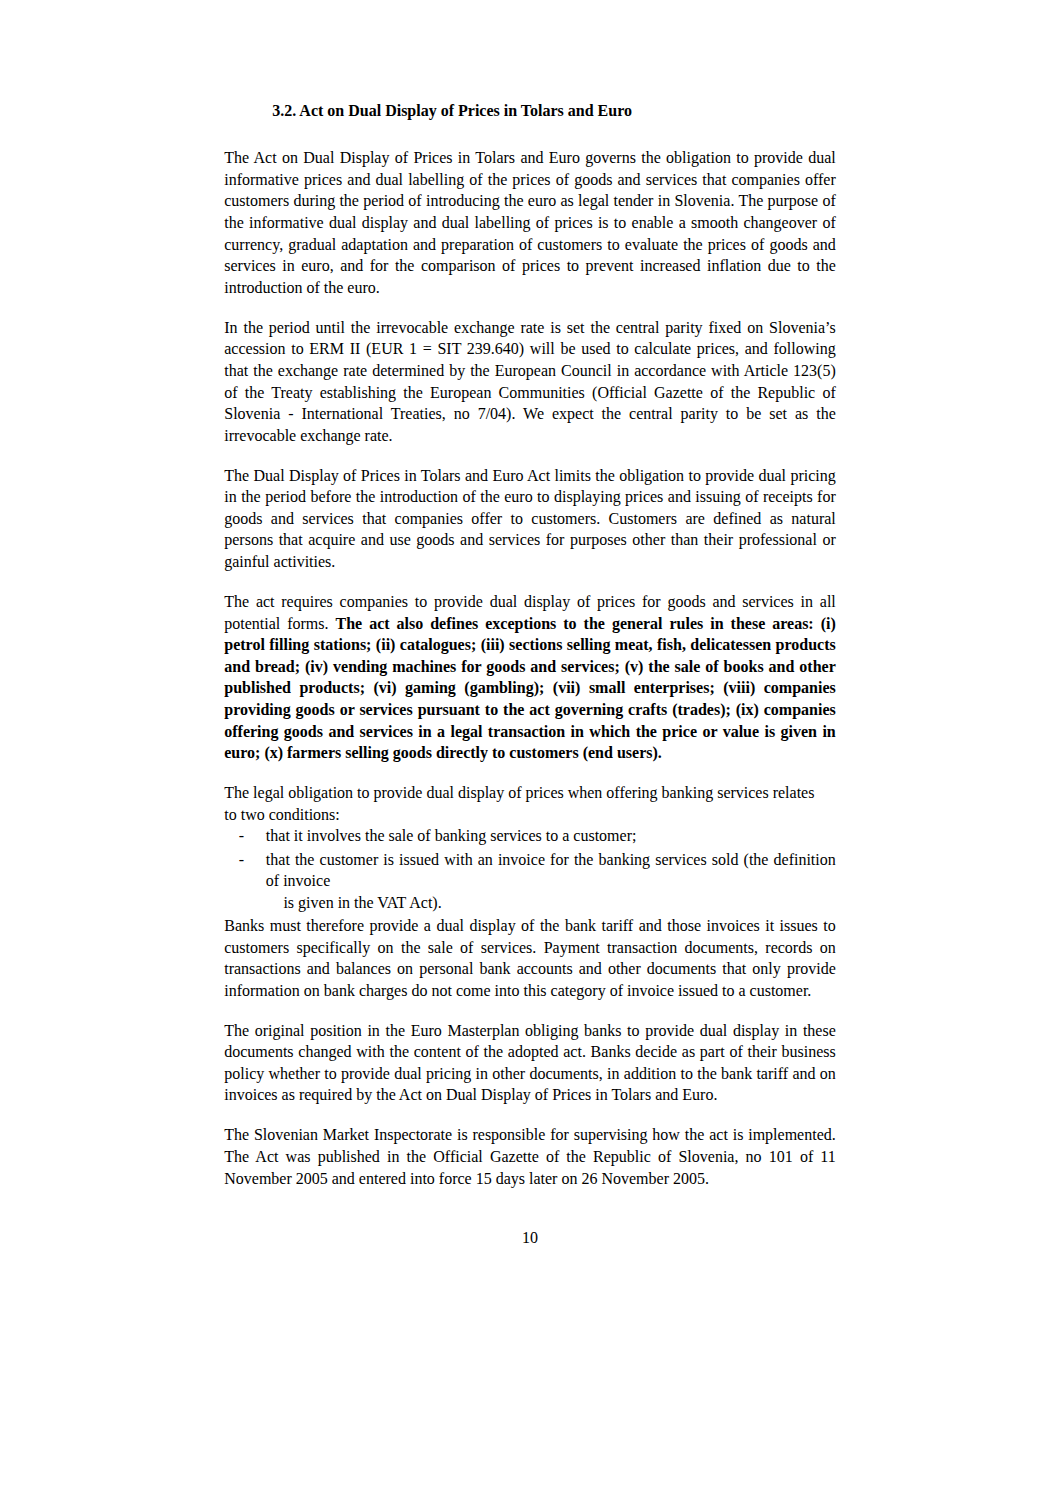3.2. Act on Dual Display of Prices in Tolars and Euro
The Act on Dual Display of Prices in Tolars and Euro governs the obligation to provide dual informative prices and dual labelling of the prices of goods and services that companies offer customers during the period of introducing the euro as legal tender in Slovenia. The purpose of the informative dual display and dual labelling of prices is to enable a smooth changeover of currency, gradual adaptation and preparation of customers to evaluate the prices of goods and services in euro, and for the comparison of prices to prevent increased inflation due to the introduction of the euro.
In the period until the irrevocable exchange rate is set the central parity fixed on Slovenia’s accession to ERM II (EUR 1 = SIT 239.640) will be used to calculate prices, and following that the exchange rate determined by the European Council in accordance with Article 123(5) of the Treaty establishing the European Communities (Official Gazette of the Republic of Slovenia - International Treaties, no 7/04). We expect the central parity to be set as the irrevocable exchange rate.
The Dual Display of Prices in Tolars and Euro Act limits the obligation to provide dual pricing in the period before the introduction of the euro to displaying prices and issuing of receipts for goods and services that companies offer to customers. Customers are defined as natural persons that acquire and use goods and services for purposes other than their professional or gainful activities.
The act requires companies to provide dual display of prices for goods and services in all potential forms. The act also defines exceptions to the general rules in these areas: (i) petrol filling stations; (ii) catalogues; (iii) sections selling meat, fish, delicatessen products and bread; (iv) vending machines for goods and services; (v) the sale of books and other published products; (vi) gaming (gambling); (vii) small enterprises; (viii) companies providing goods or services pursuant to the act governing crafts (trades); (ix) companies offering goods and services in a legal transaction in which the price or value is given in euro; (x) farmers selling goods directly to customers (end users).
The legal obligation to provide dual display of prices when offering banking services relates
to two conditions:
that it involves the sale of banking services to a customer;
that the customer is issued with an invoice for the banking services sold (the definition of invoice is given in the VAT Act).
Banks must therefore provide a dual display of the bank tariff and those invoices it issues to customers specifically on the sale of services. Payment transaction documents, records on transactions and balances on personal bank accounts and other documents that only provide information on bank charges do not come into this category of invoice issued to a customer.
The original position in the Euro Masterplan obliging banks to provide dual display in these documents changed with the content of the adopted act. Banks decide as part of their business policy whether to provide dual pricing in other documents, in addition to the bank tariff and on invoices as required by the Act on Dual Display of Prices in Tolars and Euro.
The Slovenian Market Inspectorate is responsible for supervising how the act is implemented. The Act was published in the Official Gazette of the Republic of Slovenia, no 101 of 11 November 2005 and entered into force 15 days later on 26 November 2005.
10